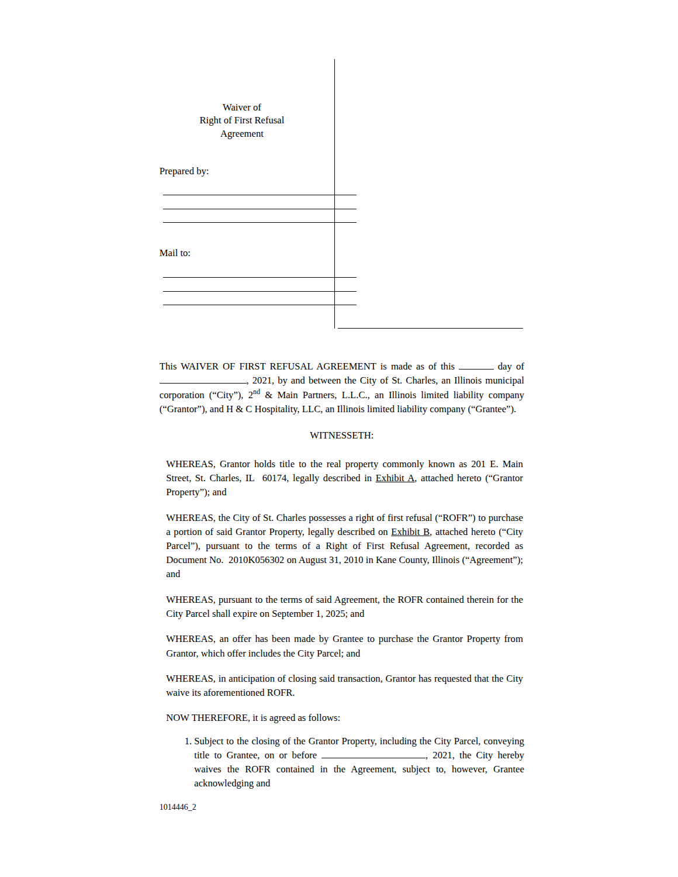Waiver of
Right of First Refusal
Agreement
Prepared by:
Mail to:
This WAIVER OF FIRST REFUSAL AGREEMENT is made as of this day of , 2021, by and between the City of St. Charles, an Illinois municipal corporation (“City”), 2nd & Main Partners, L.L.C., an Illinois limited liability company (“Grantor”), and H & C Hospitality, LLC, an Illinois limited liability company (“Grantee”).
WITNESSETH:
WHEREAS, Grantor holds title to the real property commonly known as 201 E. Main Street, St. Charles, IL 60174, legally described in Exhibit A, attached hereto (“Grantor Property”); and
WHEREAS, the City of St. Charles possesses a right of first refusal (“ROFR”) to purchase a portion of said Grantor Property, legally described on Exhibit B, attached hereto (“City Parcel”), pursuant to the terms of a Right of First Refusal Agreement, recorded as Document No. 2010K056302 on August 31, 2010 in Kane County, Illinois (“Agreement”); and
WHEREAS, pursuant to the terms of said Agreement, the ROFR contained therein for the City Parcel shall expire on September 1, 2025; and
WHEREAS, an offer has been made by Grantee to purchase the Grantor Property from Grantor, which offer includes the City Parcel; and
WHEREAS, in anticipation of closing said transaction, Grantor has requested that the City waive its aforementioned ROFR.
NOW THEREFORE, it is agreed as follows:
Subject to the closing of the Grantor Property, including the City Parcel, conveying title to Grantee, on or before , 2021, the City hereby waives the ROFR contained in the Agreement, subject to, however, Grantee acknowledging and
1014446_2